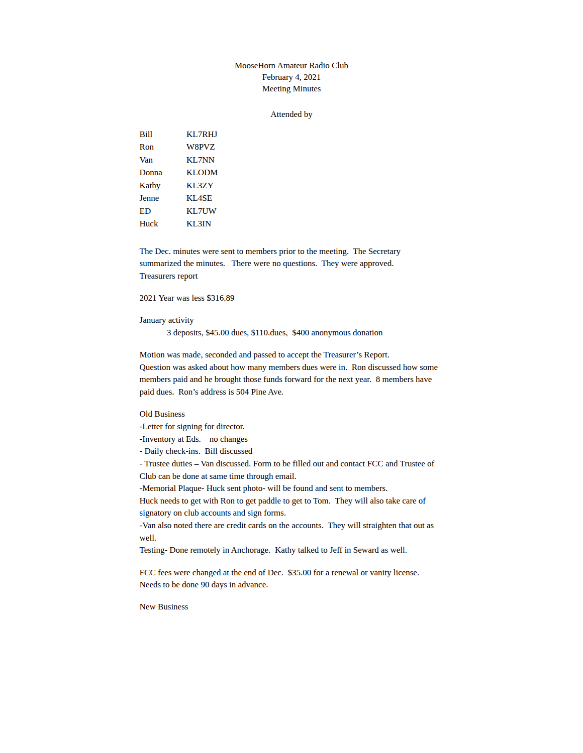MooseHorn Amateur Radio Club
February 4, 2021
Meeting Minutes
Attended by
| Bill | KL7RHJ |
| Ron | W8PVZ |
| Van | KL7NN |
| Donna | KLODM |
| Kathy | KL3ZY |
| Jenne | KL4SE |
| ED | KL7UW |
| Huck | KL3IN |
The Dec. minutes were sent to members prior to the meeting. The Secretary summarized the minutes. There were no questions. They were approved.
Treasurers report
2021 Year was less $316.89
January activity
3 deposits, $45.00 dues, $110.dues, $400 anonymous donation
Motion was made, seconded and passed to accept the Treasurer’s Report.
Question was asked about how many members dues were in. Ron discussed how some members paid and he brought those funds forward for the next year. 8 members have paid dues. Ron’s address is 504 Pine Ave.
Old Business
-Letter for signing for director.
-Inventory at Eds. – no changes
- Daily check-ins. Bill discussed
- Trustee duties – Van discussed. Form to be filled out and contact FCC and Trustee of Club can be done at same time through email.
-Memorial Plaque- Huck sent photo- will be found and sent to members.
Huck needs to get with Ron to get paddle to get to Tom. They will also take care of signatory on club accounts and sign forms.
-Van also noted there are credit cards on the accounts. They will straighten that out as well.
Testing- Done remotely in Anchorage. Kathy talked to Jeff in Seward as well.
FCC fees were changed at the end of Dec. $35.00 for a renewal or vanity license. Needs to be done 90 days in advance.
New Business